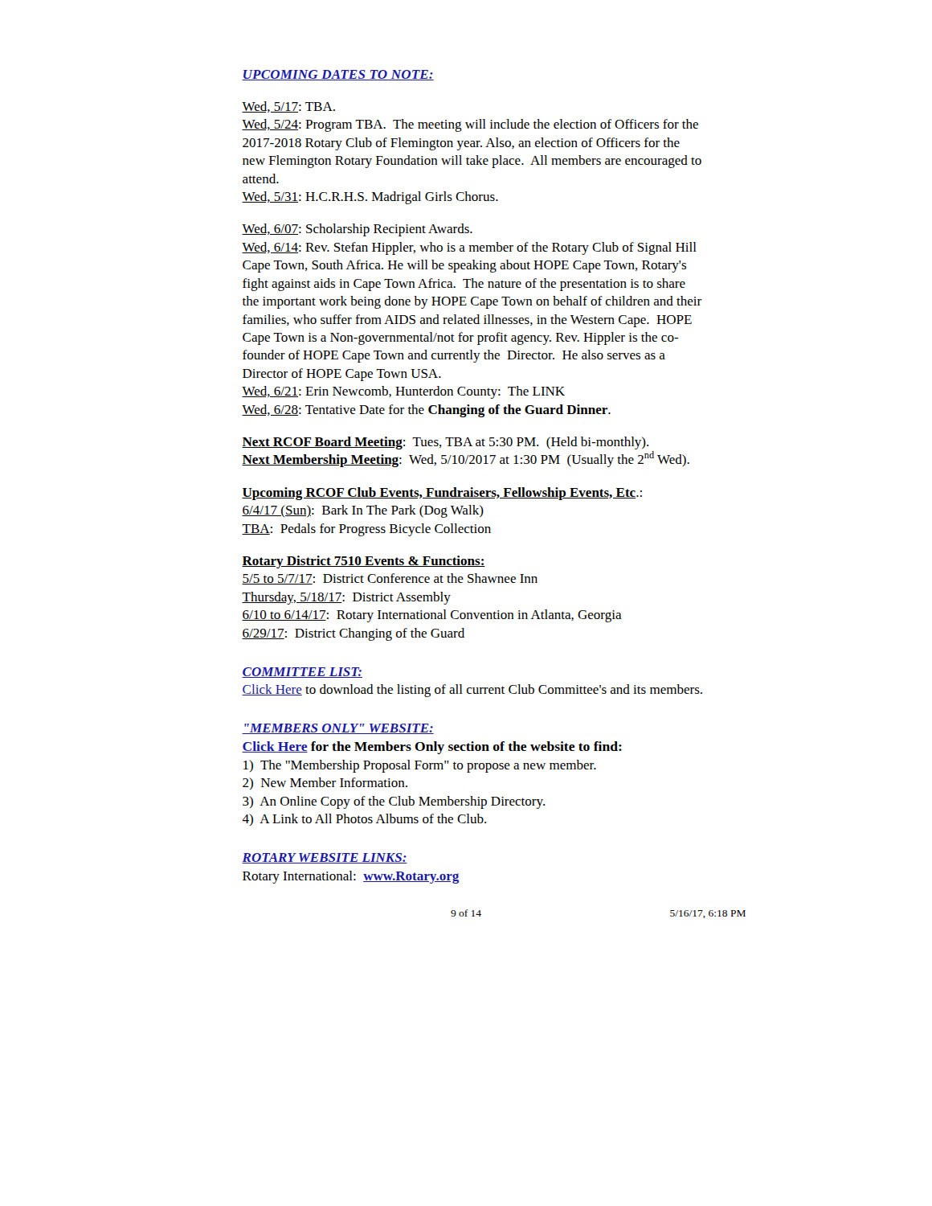UPCOMING DATES TO NOTE:
Wed, 5/17: TBA.
Wed, 5/24: Program TBA. The meeting will include the election of Officers for the 2017-2018 Rotary Club of Flemington year. Also, an election of Officers for the new Flemington Rotary Foundation will take place. All members are encouraged to attend.
Wed, 5/31: H.C.R.H.S. Madrigal Girls Chorus.
Wed, 6/07: Scholarship Recipient Awards.
Wed, 6/14: Rev. Stefan Hippler, who is a member of the Rotary Club of Signal Hill Cape Town, South Africa. He will be speaking about HOPE Cape Town, Rotary's fight against aids in Cape Town Africa. The nature of the presentation is to share the important work being done by HOPE Cape Town on behalf of children and their families, who suffer from AIDS and related illnesses, in the Western Cape. HOPE Cape Town is a Non-governmental/not for profit agency. Rev. Hippler is the co-founder of HOPE Cape Town and currently the Director. He also serves as a Director of HOPE Cape Town USA.
Wed, 6/21: Erin Newcomb, Hunterdon County: The LINK
Wed, 6/28: Tentative Date for the Changing of the Guard Dinner.
Next RCOF Board Meeting: Tues, TBA at 5:30 PM. (Held bi-monthly).
Next Membership Meeting: Wed, 5/10/2017 at 1:30 PM (Usually the 2nd Wed).
Upcoming RCOF Club Events, Fundraisers, Fellowship Events, Etc.:
6/4/17 (Sun): Bark In The Park (Dog Walk)
TBA: Pedals for Progress Bicycle Collection
Rotary District 7510 Events & Functions:
5/5 to 5/7/17: District Conference at the Shawnee Inn
Thursday, 5/18/17: District Assembly
6/10 to 6/14/17: Rotary International Convention in Atlanta, Georgia
6/29/17: District Changing of the Guard
COMMITTEE LIST:
Click Here to download the listing of all current Club Committee's and its members.
"MEMBERS ONLY" WEBSITE:
Click Here for the Members Only section of the website to find:
1) The "Membership Proposal Form" to propose a new member.
2) New Member Information.
3) An Online Copy of the Club Membership Directory.
4) A Link to All Photos Albums of the Club.
ROTARY WEBSITE LINKS:
Rotary International: www.Rotary.org
9 of 14
5/16/17, 6:18 PM